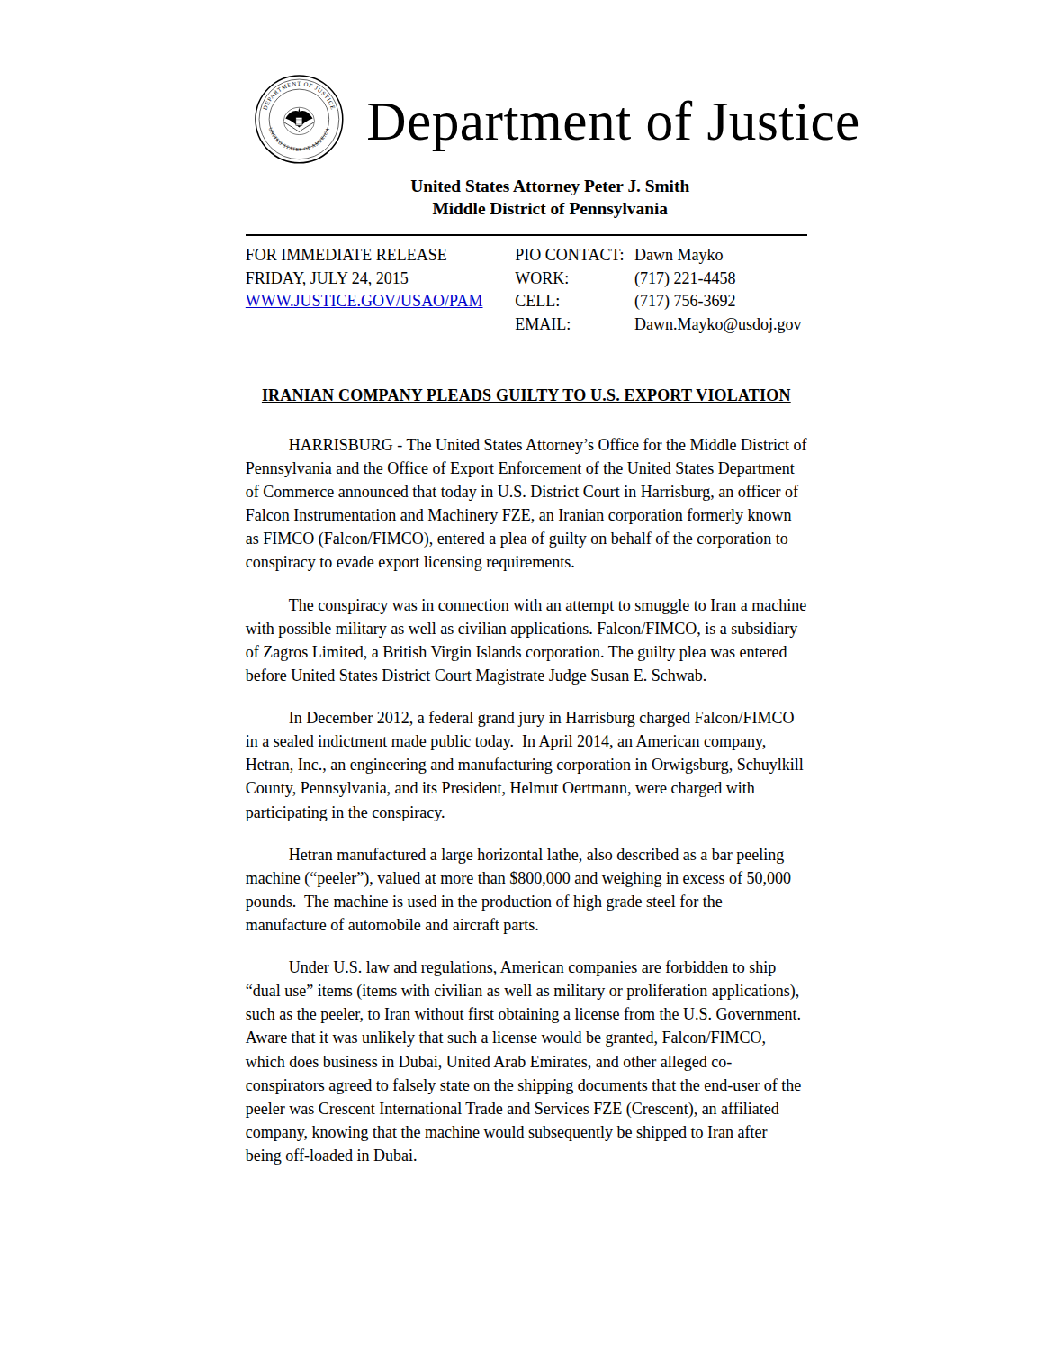DEPARTMENT OF JUSTICE UNITED STATES OF AMERICA
Department of Justice
United States Attorney Peter J. Smith
Middle District of Pennsylvania
FOR IMMEDIATE RELEASE
FRIDAY, JULY 24, 2015
WWW.JUSTICE.GOV/USAO/PAM
| PIO CONTACT: | Dawn Mayko |
| WORK: | (717) 221-4458 |
| CELL: | (717) 756-3692 |
| EMAIL: | Dawn.Mayko@usdoj.gov |
IRANIAN COMPANY PLEADS GUILTY TO U.S. EXPORT VIOLATION
HARRISBURG - The United States Attorney’s Office for the Middle District of Pennsylvania and the Office of Export Enforcement of the United States Department of Commerce announced that today in U.S. District Court in Harrisburg, an officer of Falcon Instrumentation and Machinery FZE, an Iranian corporation formerly known as FIMCO (Falcon/FIMCO), entered a plea of guilty on behalf of the corporation to conspiracy to evade export licensing requirements.
The conspiracy was in connection with an attempt to smuggle to Iran a machine with possible military as well as civilian applications. Falcon/FIMCO, is a subsidiary of Zagros Limited, a British Virgin Islands corporation. The guilty plea was entered before United States District Court Magistrate Judge Susan E. Schwab.
In December 2012, a federal grand jury in Harrisburg charged Falcon/FIMCO in a sealed indictment made public today. In April 2014, an American company, Hetran, Inc., an engineering and manufacturing corporation in Orwigsburg, Schuylkill County, Pennsylvania, and its President, Helmut Oertmann, were charged with participating in the conspiracy.
Hetran manufactured a large horizontal lathe, also described as a bar peeling machine (“peeler”), valued at more than $800,000 and weighing in excess of 50,000 pounds. The machine is used in the production of high grade steel for the manufacture of automobile and aircraft parts.
Under U.S. law and regulations, American companies are forbidden to ship “dual use” items (items with civilian as well as military or proliferation applications), such as the peeler, to Iran without first obtaining a license from the U.S. Government. Aware that it was unlikely that such a license would be granted, Falcon/FIMCO, which does business in Dubai, United Arab Emirates, and other alleged co-conspirators agreed to falsely state on the shipping documents that the end-user of the peeler was Crescent International Trade and Services FZE (Crescent), an affiliated company, knowing that the machine would subsequently be shipped to Iran after being off-loaded in Dubai.